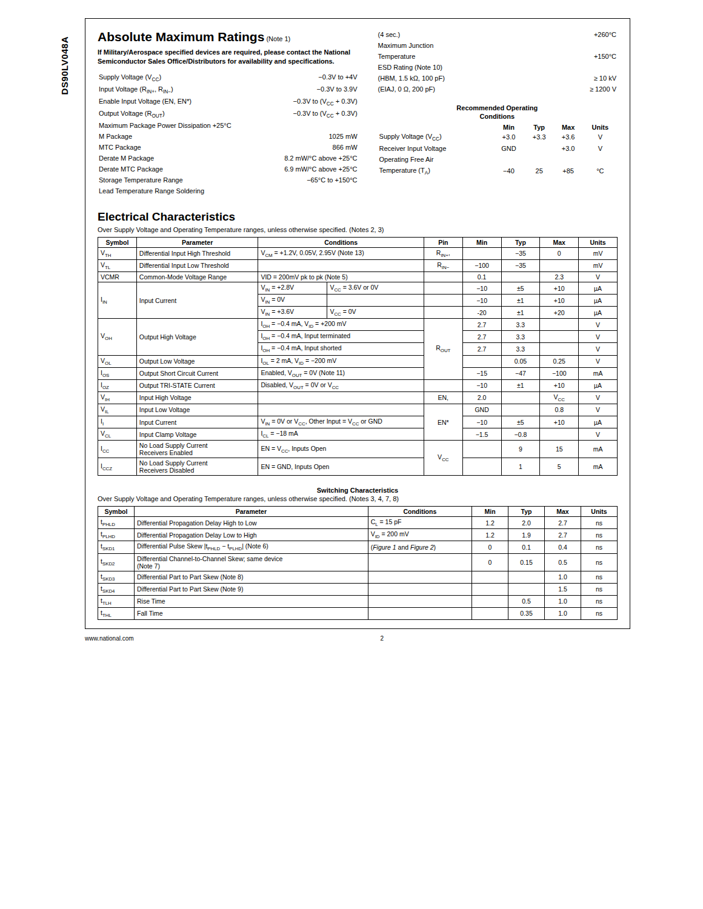DS90LV048A
Absolute Maximum Ratings
(Note 1)
If Military/Aerospace specified devices are required, please contact the National Semiconductor Sales Office/Distributors for availability and specifications.
| Supply Voltage (V CC ) | −0.3V to +4V |
| Input Voltage (R IN+ , R IN− ) | −0.3V to 3.9V |
| Enable Input Voltage (EN, EN*) | −0.3V to (V CC + 0.3V) |
| Output Voltage (R OUT ) | −0.3V to (V CC + 0.3V) |
| Maximum Package Power Dissipation +25°C |
| M Package | 1025 mW |
| MTC Package | 866 mW |
| Derate M Package | 8.2 mW/°C above +25°C |
| Derate MTC Package | 6.9 mW/°C above +25°C |
| Storage Temperature Range | −65°C to +150°C |
| Lead Temperature Range Soldering |
| (4 sec.) | +260°C |
| Maximum Junction | |
| Temperature | +150°C |
| ESD Rating (Note 10) | |
| (HBM, 1.5 kΩ, 100 pF) | ≥ 10 kV |
| (EIAJ, 0 Ω, 200 pF) | ≥ 1200 V |
Recommended Operating
Conditions
| | Min | Typ | Max | Units |
| --- | --- | --- | --- | --- |
| Supply Voltage (V CC ) | +3.0 | +3.3 | +3.6 | V |
| Receiver Input Voltage | GND | | +3.0 | V |
| Operating Free Air | | | | |
| Temperature (T A ) | −40 | 25 | +85 | °C |
Electrical Characteristics
Over Supply Voltage and Operating Temperature ranges, unless otherwise specified. (Notes 2, 3)
| Symbol | Parameter | Conditions | Pin | Min | Typ | Max | Units |
| --- | --- | --- | --- | --- | --- | --- | --- |
| V TH | Differential Input High Threshold | V CM = +1.2V, 0.05V, 2.95V (Note 13) | R IN+ , | | −35 | 0 | mV |
| V TL | Differential Input Low Threshold | | R IN− | −100 | −35 | | mV |
| VCMR | Common-Mode Voltage Range | VID = 200mV pk to pk (Note 5) | | 0.1 | | 2.3 | V |
| I IN | Input Current | V IN = +2.8V | V CC = 3.6V or 0V | | −10 | ±5 | +10 | µA |
| V IN = 0V | | | −10 | ±1 | +10 | µA |
| V IN = +3.6V | V CC = 0V | | -20 | ±1 | +20 | µA |
| V OH | Output High Voltage | I OH = −0.4 mA, V ID = +200 mV | R OUT | 2.7 | 3.3 | | V |
| I OH = −0.4 mA, Input terminated | 2.7 | 3.3 | | V |
| I OH = −0.4 mA, Input shorted | 2.7 | 3.3 | | V |
| V OL | Output Low Voltage | I OL = 2 mA, V ID = −200 mV | | 0.05 | 0.25 | V |
| I OS | Output Short Circuit Current | Enabled, V OUT = 0V (Note 11) | −15 | −47 | −100 | mA |
| I OZ | Output TRI-STATE Current | Disabled, V OUT = 0V or V CC | | −10 | ±1 | +10 | µA |
| V IH | Input High Voltage | | EN, | 2.0 | | V CC | V |
| V IL | Input Low Voltage | | EN* | GND | | 0.8 | V |
| I I | Input Current | V IN = 0V or V CC , Other Input = V CC or GND | −10 | ±5 | +10 | µA |
| V CL | Input Clamp Voltage | I CL = −18 mA | −1.5 | −0.8 | | V |
| I CC | No Load Supply Current Receivers Enabled | EN = V CC , Inputs Open | V CC | | 9 | 15 | mA |
| I CCZ | No Load Supply Current Receivers Disabled | EN = GND, Inputs Open | | 1 | 5 | mA |
Switching Characteristics
Over Supply Voltage and Operating Temperature ranges, unless otherwise specified. (Notes 3, 4, 7, 8)
| Symbol | Parameter | Conditions | Min | Typ | Max | Units |
| --- | --- | --- | --- | --- | --- | --- |
| t PHLD | Differential Propagation Delay High to Low | C L = 15 pF | 1.2 | 2.0 | 2.7 | ns |
| t PLHD | Differential Propagation Delay Low to High | V ID = 200 mV | 1.2 | 1.9 | 2.7 | ns |
| t SKD1 | Differential Pulse Skew /t PHLD − t PLHD / (Note 6) | ( Figure 1 and Figure 2 ) | 0 | 0.1 | 0.4 | ns |
| t SKD2 | Differential Channel-to-Channel Skew; same device (Note 7) | | 0 | 0.15 | 0.5 | ns |
| t SKD3 | Differential Part to Part Skew (Note 8) | | | | 1.0 | ns |
| t SKD4 | Differential Part to Part Skew (Note 9) | | | | 1.5 | ns |
| t TLH | Rise Time | | | 0.5 | 1.0 | ns |
| t THL | Fall Time | | | 0.35 | 1.0 | ns |
www.national.com 2